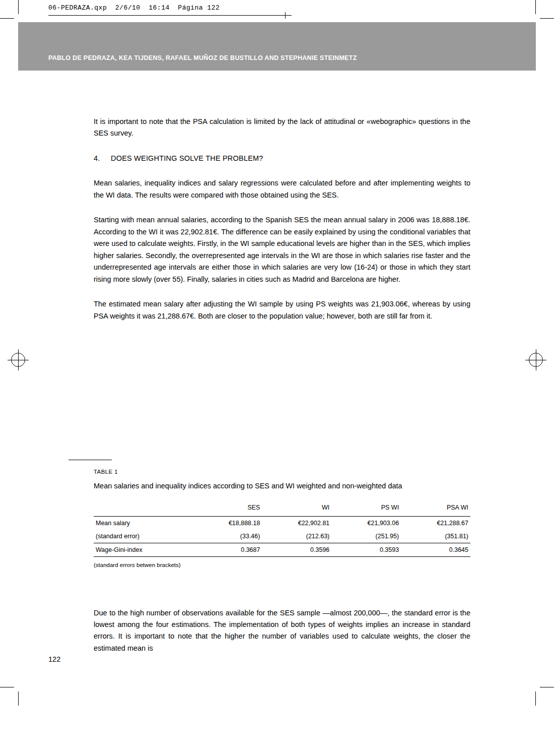06-PEDRAZA.qxp 2/6/10 16:14 Página 122
PABLO DE PEDRAZA, KEA TIJDENS, RAFAEL MUÑOZ DE BUSTILLO AND STEPHANIE STEINMETZ
It is important to note that the PSA calculation is limited by the lack of attitudinal or «webographic» questions in the SES survey.
4. DOES WEIGHTING SOLVE THE PROBLEM?
Mean salaries, inequality indices and salary regressions were calculated before and after implementing weights to the WI data. The results were compared with those obtained using the SES.
Starting with mean annual salaries, according to the Spanish SES the mean annual salary in 2006 was 18,888.18€. According to the WI it was 22,902.81€. The difference can be easily explained by using the conditional variables that were used to calculate weights. Firstly, in the WI sample educational levels are higher than in the SES, which implies higher salaries. Secondly, the overrepresented age intervals in the WI are those in which salaries rise faster and the underrepresented age intervals are either those in which salaries are very low (16-24) or those in which they start rising more slowly (over 55). Finally, salaries in cities such as Madrid and Barcelona are higher.
The estimated mean salary after adjusting the WI sample by using PS weights was 21,903.06€, whereas by using PSA weights it was 21,288.67€. Both are closer to the population value; however, both are still far from it.
TABLE 1
Mean salaries and inequality indices according to SES and WI weighted and non-weighted data
| | SES | WI | PS WI | PSA WI |
| --- | --- | --- | --- | --- |
| Mean salary | €18,888.18 | €22,902.81 | €21,903.06 | €21,288.67 |
| (standard error) | (33.46) | (212.63) | (251.95) | (351.81) |
| Wage-Gini-index | 0.3687 | 0.3596 | 0.3593 | 0.3645 |
(standard errors betwen brackets)
Due to the high number of observations available for the SES sample —almost 200,000—, the standard error is the lowest among the four estimations. The implementation of both types of weights implies an increase in standard errors. It is important to note that the higher the number of variables used to calculate weights, the closer the estimated mean is
122